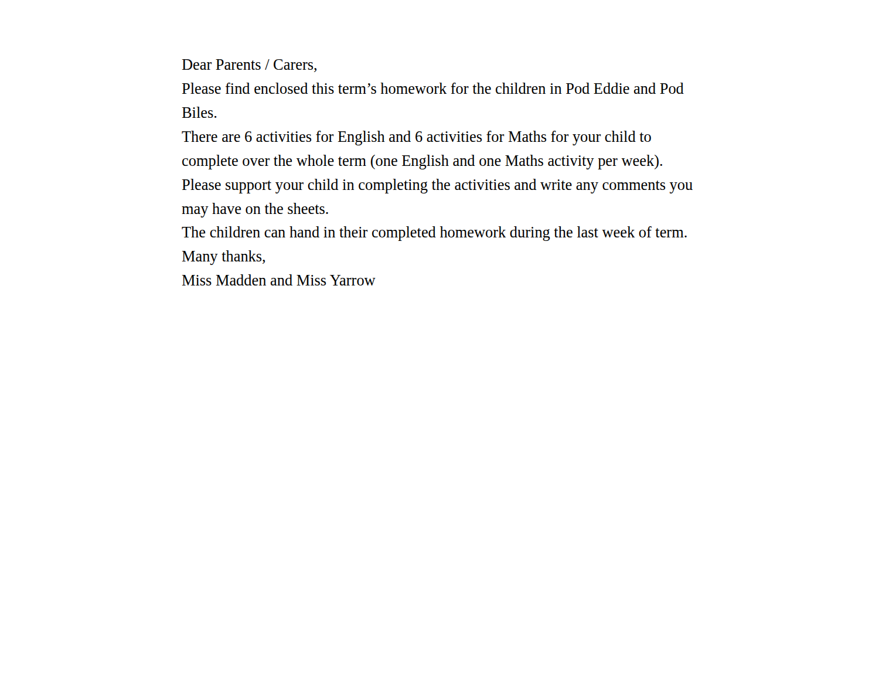Dear Parents / Carers,
Please find enclosed this term’s homework for the children in Pod Eddie and Pod Biles.
There are 6 activities for English and 6 activities for Maths for your child to complete over the whole term (one English and one Maths activity per week).
Please support your child in completing the activities and write any comments you may have on the sheets.
The children can hand in their completed homework during the last week of term.
Many thanks,
Miss Madden and Miss Yarrow